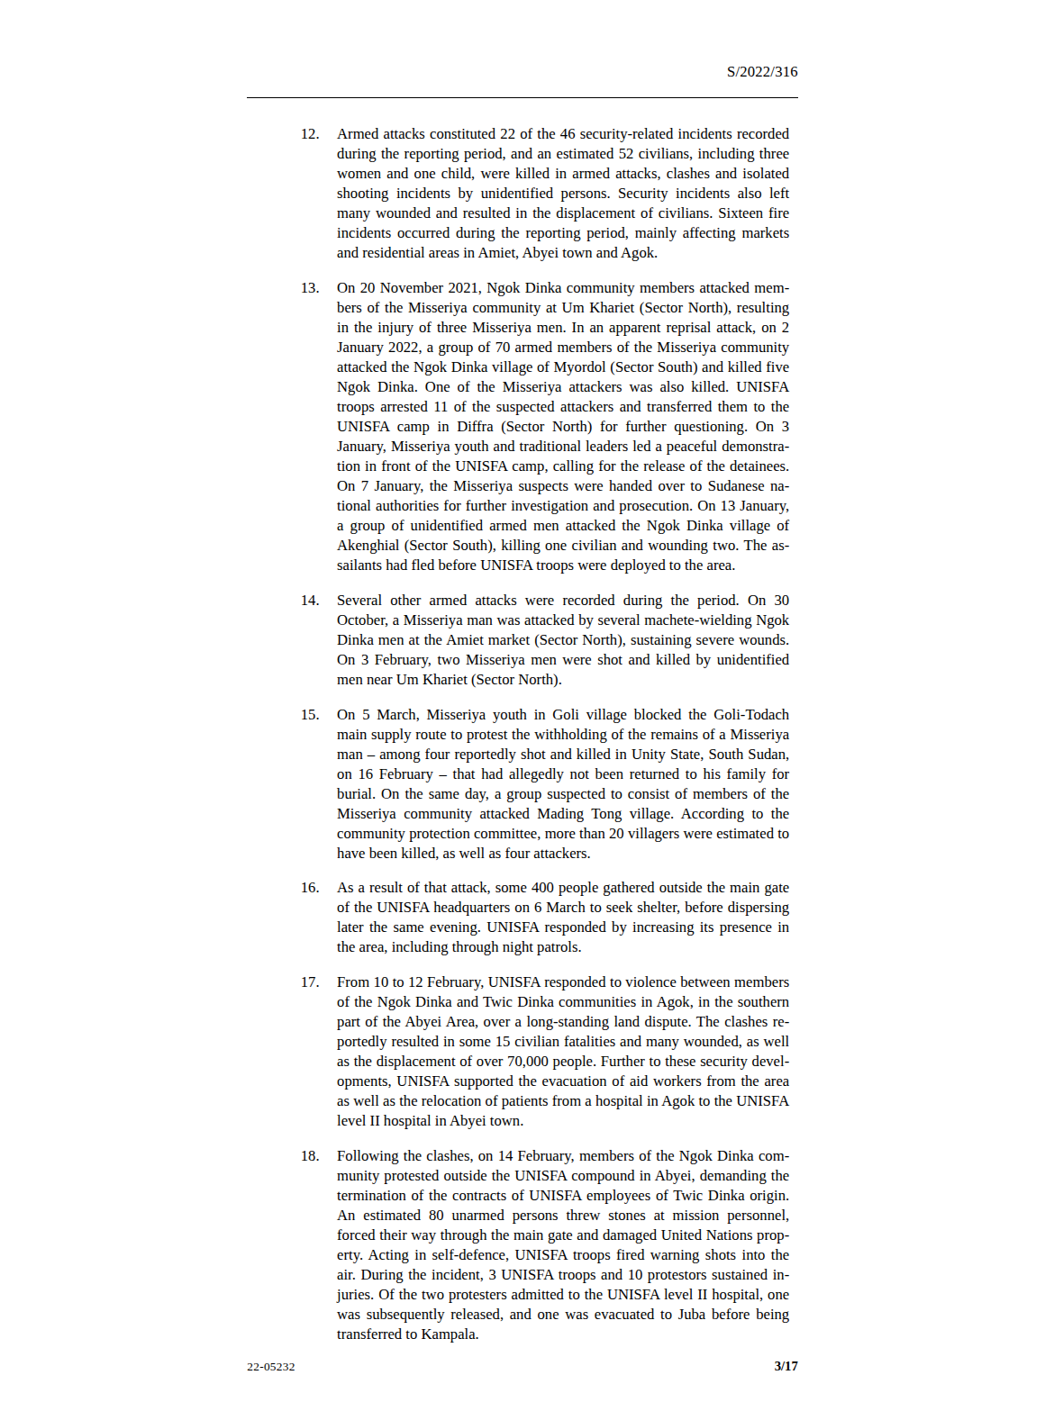S/2022/316
12. Armed attacks constituted 22 of the 46 security-related incidents recorded during the reporting period, and an estimated 52 civilians, including three women and one child, were killed in armed attacks, clashes and isolated shooting incidents by unidentified persons. Security incidents also left many wounded and resulted in the displacement of civilians. Sixteen fire incidents occurred during the reporting period, mainly affecting markets and residential areas in Amiet, Abyei town and Agok.
13. On 20 November 2021, Ngok Dinka community members attacked members of the Misseriya community at Um Khariet (Sector North), resulting in the injury of three Misseriya men. In an apparent reprisal attack, on 2 January 2022, a group of 70 armed members of the Misseriya community attacked the Ngok Dinka village of Myordol (Sector South) and killed five Ngok Dinka. One of the Misseriya attackers was also killed. UNISFA troops arrested 11 of the suspected attackers and transferred them to the UNISFA camp in Diffra (Sector North) for further questioning. On 3 January, Misseriya youth and traditional leaders led a peaceful demonstration in front of the UNISFA camp, calling for the release of the detainees. On 7 January, the Misseriya suspects were handed over to Sudanese national authorities for further investigation and prosecution. On 13 January, a group of unidentified armed men attacked the Ngok Dinka village of Akenghial (Sector South), killing one civilian and wounding two. The assailants had fled before UNISFA troops were deployed to the area.
14. Several other armed attacks were recorded during the period. On 30 October, a Misseriya man was attacked by several machete-wielding Ngok Dinka men at the Amiet market (Sector North), sustaining severe wounds. On 3 February, two Misseriya men were shot and killed by unidentified men near Um Khariet (Sector North).
15. On 5 March, Misseriya youth in Goli village blocked the Goli-Todach main supply route to protest the withholding of the remains of a Misseriya man – among four reportedly shot and killed in Unity State, South Sudan, on 16 February – that had allegedly not been returned to his family for burial. On the same day, a group suspected to consist of members of the Misseriya community attacked Mading Tong village. According to the community protection committee, more than 20 villagers were estimated to have been killed, as well as four attackers.
16. As a result of that attack, some 400 people gathered outside the main gate of the UNISFA headquarters on 6 March to seek shelter, before dispersing later the same evening. UNISFA responded by increasing its presence in the area, including through night patrols.
17. From 10 to 12 February, UNISFA responded to violence between members of the Ngok Dinka and Twic Dinka communities in Agok, in the southern part of the Abyei Area, over a long-standing land dispute. The clashes reportedly resulted in some 15 civilian fatalities and many wounded, as well as the displacement of over 70,000 people. Further to these security developments, UNISFA supported the evacuation of aid workers from the area as well as the relocation of patients from a hospital in Agok to the UNISFA level II hospital in Abyei town.
18. Following the clashes, on 14 February, members of the Ngok Dinka community protested outside the UNISFA compound in Abyei, demanding the termination of the contracts of UNISFA employees of Twic Dinka origin. An estimated 80 unarmed persons threw stones at mission personnel, forced their way through the main gate and damaged United Nations property. Acting in self-defence, UNISFA troops fired warning shots into the air. During the incident, 3 UNISFA troops and 10 protestors sustained injuries. Of the two protesters admitted to the UNISFA level II hospital, one was subsequently released, and one was evacuated to Juba before being transferred to Kampala.
22-05232
3/17